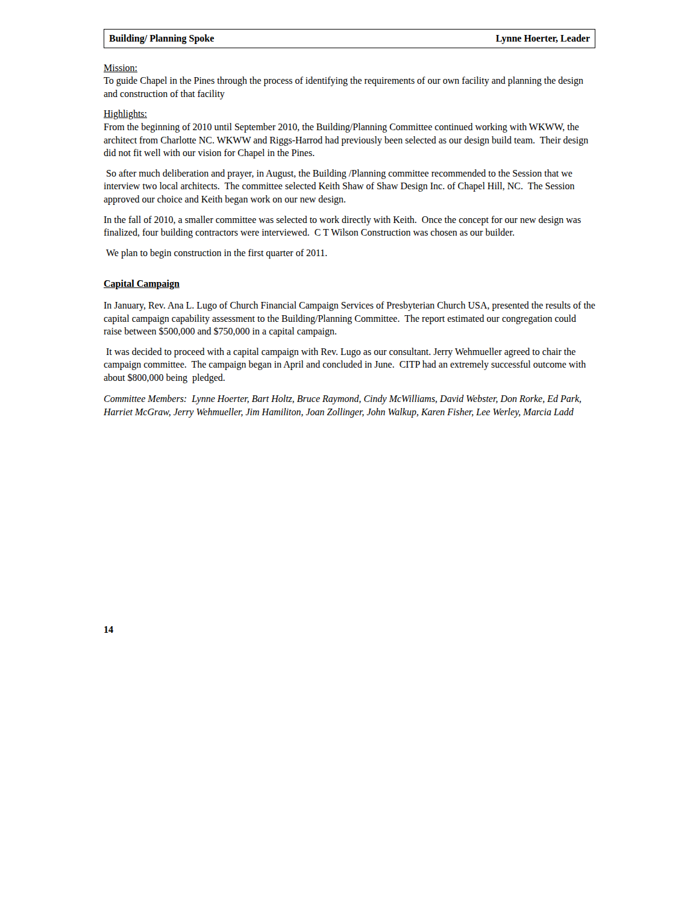Building/ Planning Spoke Lynne Hoerter, Leader
Mission:
To guide Chapel in the Pines through the process of identifying the requirements of our own facility and planning the design and construction of that facility
Highlights:
From the beginning of 2010 until September 2010, the Building/Planning Committee continued working with WKWW, the architect from Charlotte NC. WKWW and Riggs-Harrod had previously been selected as our design build team. Their design did not fit well with our vision for Chapel in the Pines.
So after much deliberation and prayer, in August, the Building /Planning committee recommended to the Session that we interview two local architects. The committee selected Keith Shaw of Shaw Design Inc. of Chapel Hill, NC. The Session approved our choice and Keith began work on our new design.
In the fall of 2010, a smaller committee was selected to work directly with Keith. Once the concept for our new design was finalized, four building contractors were interviewed. C T Wilson Construction was chosen as our builder.
We plan to begin construction in the first quarter of 2011.
Capital Campaign
In January, Rev. Ana L. Lugo of Church Financial Campaign Services of Presbyterian Church USA, presented the results of the capital campaign capability assessment to the Building/Planning Committee. The report estimated our congregation could raise between $500,000 and $750,000 in a capital campaign.
It was decided to proceed with a capital campaign with Rev. Lugo as our consultant. Jerry Wehmueller agreed to chair the campaign committee. The campaign began in April and concluded in June. CITP had an extremely successful outcome with about $800,000 being pledged.
Committee Members: Lynne Hoerter, Bart Holtz, Bruce Raymond, Cindy McWilliams, David Webster, Don Rorke, Ed Park, Harriet McGraw, Jerry Wehmueller, Jim Hamiliton, Joan Zollinger, John Walkup, Karen Fisher, Lee Werley, Marcia Ladd
14